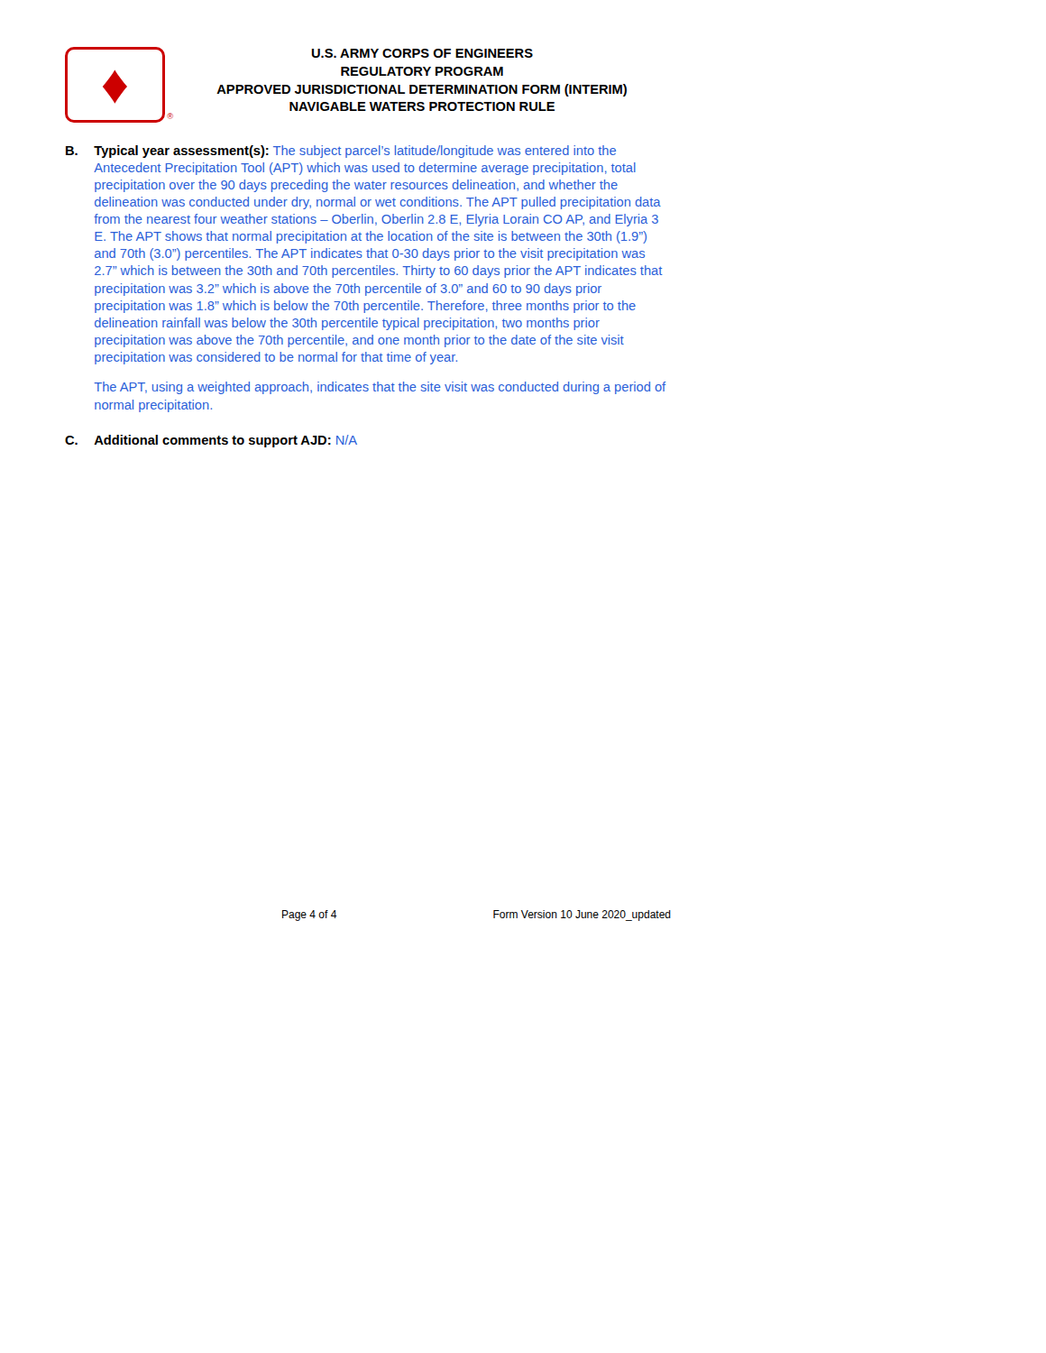♦ ®
U.S. ARMY CORPS OF ENGINEERS
REGULATORY PROGRAM
APPROVED JURISDICTIONAL DETERMINATION FORM (INTERIM)
NAVIGABLE WATERS PROTECTION RULE
B. Typical year assessment(s): The subject parcel’s latitude/longitude was entered into the Antecedent Precipitation Tool (APT) which was used to determine average precipitation, total precipitation over the 90 days preceding the water resources delineation, and whether the delineation was conducted under dry, normal or wet conditions. The APT pulled precipitation data from the nearest four weather stations – Oberlin, Oberlin 2.8 E, Elyria Lorain CO AP, and Elyria 3 E. The APT shows that normal precipitation at the location of the site is between the 30th (1.9”) and 70th (3.0”) percentiles. The APT indicates that 0-30 days prior to the visit precipitation was 2.7” which is between the 30th and 70th percentiles. Thirty to 60 days prior the APT indicates that precipitation was 3.2” which is above the 70th percentile of 3.0” and 60 to 90 days prior precipitation was 1.8” which is below the 70th percentile. Therefore, three months prior to the delineation rainfall was below the 30th percentile typical precipitation, two months prior precipitation was above the 70th percentile, and one month prior to the date of the site visit precipitation was considered to be normal for that time of year.
The APT, using a weighted approach, indicates that the site visit was conducted during a period of normal precipitation.
C. Additional comments to support AJD: N/A
Page 4 of 4 Form Version 10 June 2020_updated